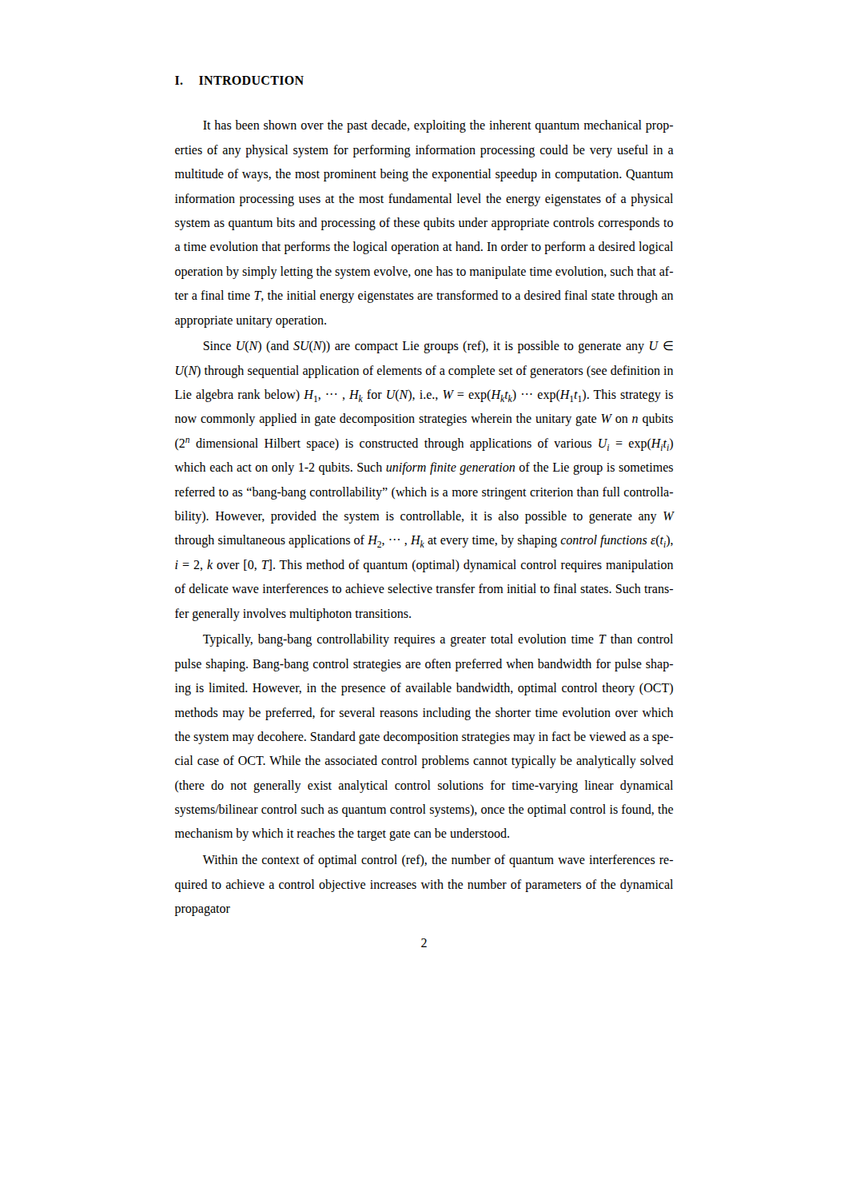I. INTRODUCTION
It has been shown over the past decade, exploiting the inherent quantum mechanical properties of any physical system for performing information processing could be very useful in a multitude of ways, the most prominent being the exponential speedup in computation. Quantum information processing uses at the most fundamental level the energy eigenstates of a physical system as quantum bits and processing of these qubits under appropriate controls corresponds to a time evolution that performs the logical operation at hand. In order to perform a desired logical operation by simply letting the system evolve, one has to manipulate time evolution, such that after a final time T, the initial energy eigenstates are transformed to a desired final state through an appropriate unitary operation.
Since U(N) (and SU(N)) are compact Lie groups (ref), it is possible to generate any U ∈ U(N) through sequential application of elements of a complete set of generators (see definition in Lie algebra rank below) H1, ··· , Hk for U(N), i.e., W = exp(Hktk) ··· exp(H1t1). This strategy is now commonly applied in gate decomposition strategies wherein the unitary gate W on n qubits (2n dimensional Hilbert space) is constructed through applications of various Ui = exp(Hiti) which each act on only 1-2 qubits. Such uniform finite generation of the Lie group is sometimes referred to as “bang-bang controllability” (which is a more stringent criterion than full controllability). However, provided the system is controllable, it is also possible to generate any W through simultaneous applications of H2, ··· , Hk at every time, by shaping control functions ε(ti), i = 2, k over [0, T]. This method of quantum (optimal) dynamical control requires manipulation of delicate wave interferences to achieve selective transfer from initial to final states. Such transfer generally involves multiphoton transitions.
Typically, bang-bang controllability requires a greater total evolution time T than control pulse shaping. Bang-bang control strategies are often preferred when bandwidth for pulse shaping is limited. However, in the presence of available bandwidth, optimal control theory (OCT) methods may be preferred, for several reasons including the shorter time evolution over which the system may decohere. Standard gate decomposition strategies may in fact be viewed as a special case of OCT. While the associated control problems cannot typically be analytically solved (there do not generally exist analytical control solutions for time-varying linear dynamical systems/bilinear control such as quantum control systems), once the optimal control is found, the mechanism by which it reaches the target gate can be understood.
Within the context of optimal control (ref), the number of quantum wave interferences required to achieve a control objective increases with the number of parameters of the dynamical propagator
2